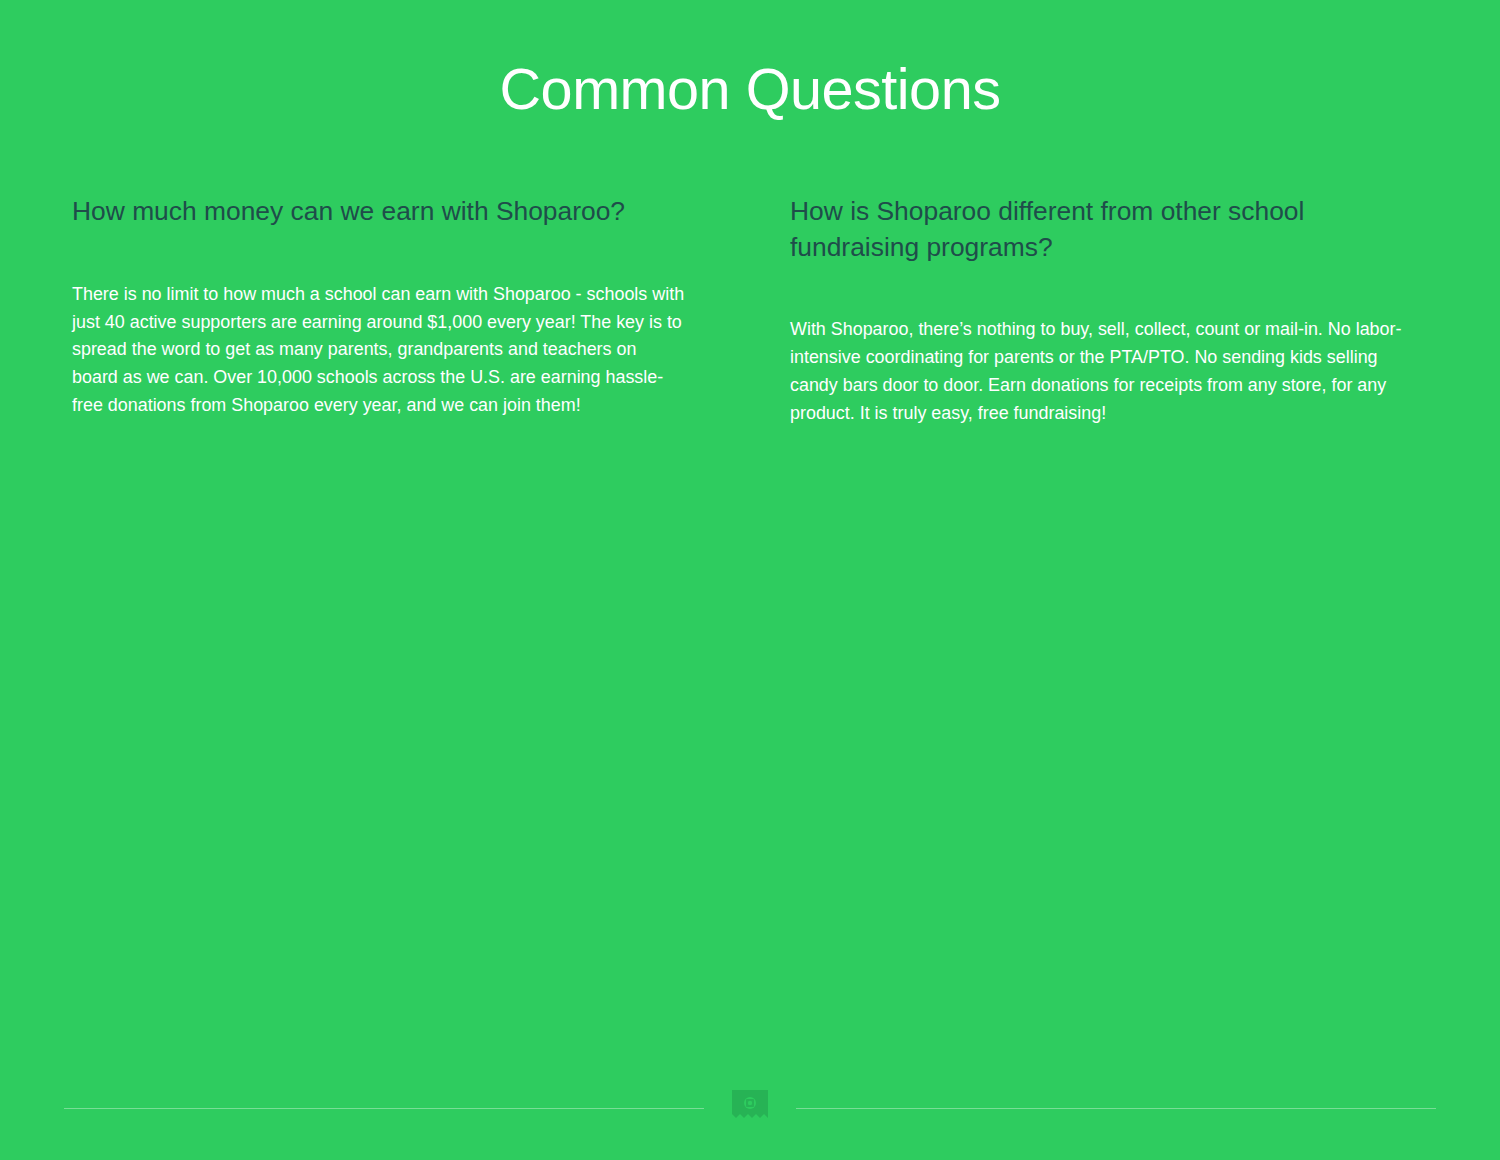Common Questions
How much money can we earn with Shoparoo?
There is no limit to how much a school can earn with Shoparoo - schools with just 40 active supporters are earning around $1,000 every year! The key is to spread the word to get as many parents, grandparents and teachers on board as we can. Over 10,000 schools across the U.S. are earning hassle-free donations from Shoparoo every year, and we can join them!
How is Shoparoo different from other school fundraising programs?
With Shoparoo, there’s nothing to buy, sell, collect, count or mail-in. No labor-intensive coordinating for parents or the PTA/PTO. No sending kids selling candy bars door to door. Earn donations for receipts from any store, for any product. It is truly easy, free fundraising!